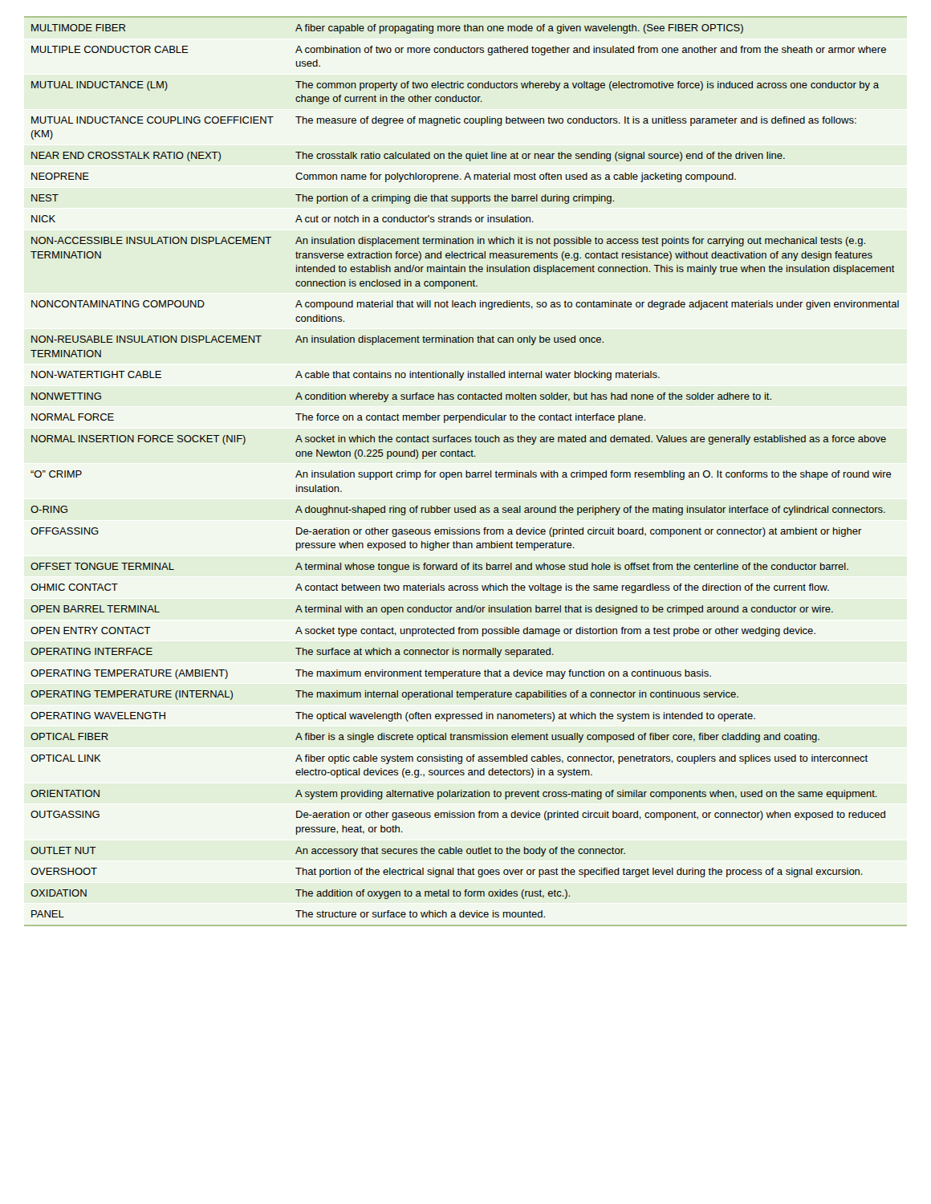| Multimode Fiber | A fiber capable of propagating more than one mode of a given wavelength. (See FIBER OPTICS) |
| Multiple Conductor Cable | A combination of two or more conductors gathered together and insulated from one another and from the sheath or armor where used. |
| Mutual Inductance (Lm) | The common property of two electric conductors whereby a voltage (electromotive force) is induced across one conductor by a change of current in the other conductor. |
| Mutual Inductance Coupling Coefficient (Km) | The measure of degree of magnetic coupling between two conductors. It is a unitless parameter and is defined as follows: |
| Near End Crosstalk Ratio (NEXT) | The crosstalk ratio calculated on the quiet line at or near the sending (signal source) end of the driven line. |
| Neoprene | Common name for polychloroprene. A material most often used as a cable jacketing compound. |
| Nest | The portion of a crimping die that supports the barrel during crimping. |
| Nick | A cut or notch in a conductor's strands or insulation. |
| Non-Accessible Insulation Displacement Termination | An insulation displacement termination in which it is not possible to access test points for carrying out mechanical tests (e.g. transverse extraction force) and electrical measurements (e.g. contact resistance) without deactivation of any design features intended to establish and/or maintain the insulation displacement connection. This is mainly true when the insulation displacement connection is enclosed in a component. |
| Noncontaminating Compound | A compound material that will not leach ingredients, so as to contaminate or degrade adjacent materials under given environmental conditions. |
| Non-Reusable Insulation Displacement Termination | An insulation displacement termination that can only be used once. |
| Non-Watertight Cable | A cable that contains no intentionally installed internal water blocking materials. |
| Nonwetting | A condition whereby a surface has contacted molten solder, but has had none of the solder adhere to it. |
| Normal Force | The force on a contact member perpendicular to the contact interface plane. |
| Normal Insertion Force Socket (NIF) | A socket in which the contact surfaces touch as they are mated and demated. Values are generally established as a force above one Newton (0.225 pound) per contact. |
| “O” Crimp | An insulation support crimp for open barrel terminals with a crimped form resembling an O. It conforms to the shape of round wire insulation. |
| O-Ring | A doughnut-shaped ring of rubber used as a seal around the periphery of the mating insulator interface of cylindrical connectors. |
| Offgassing | De-aeration or other gaseous emissions from a device (printed circuit board, component or connector) at ambient or higher pressure when exposed to higher than ambient temperature. |
| Offset Tongue Terminal | A terminal whose tongue is forward of its barrel and whose stud hole is offset from the centerline of the conductor barrel. |
| Ohmic Contact | A contact between two materials across which the voltage is the same regardless of the direction of the current flow. |
| Open Barrel Terminal | A terminal with an open conductor and/or insulation barrel that is designed to be crimped around a conductor or wire. |
| Open Entry Contact | A socket type contact, unprotected from possible damage or distortion from a test probe or other wedging device. |
| Operating Interface | The surface at which a connector is normally separated. |
| Operating Temperature (Ambient) | The maximum environment temperature that a device may function on a continuous basis. |
| Operating Temperature (Internal) | The maximum internal operational temperature capabilities of a connector in continuous service. |
| Operating Wavelength | The optical wavelength (often expressed in nanometers) at which the system is intended to operate. |
| Optical Fiber | A fiber is a single discrete optical transmission element usually composed of fiber core, fiber cladding and coating. |
| Optical Link | A fiber optic cable system consisting of assembled cables, connector, penetrators, couplers and splices used to interconnect electro-optical devices (e.g., sources and detectors) in a system. |
| Orientation | A system providing alternative polarization to prevent cross-mating of similar components when, used on the same equipment. |
| Outgassing | De-aeration or other gaseous emission from a device (printed circuit board, component, or connector) when exposed to reduced pressure, heat, or both. |
| Outlet Nut | An accessory that secures the cable outlet to the body of the connector. |
| Overshoot | That portion of the electrical signal that goes over or past the specified target level during the process of a signal excursion. |
| Oxidation | The addition of oxygen to a metal to form oxides (rust, etc.). |
| Panel | The structure or surface to which a device is mounted. |